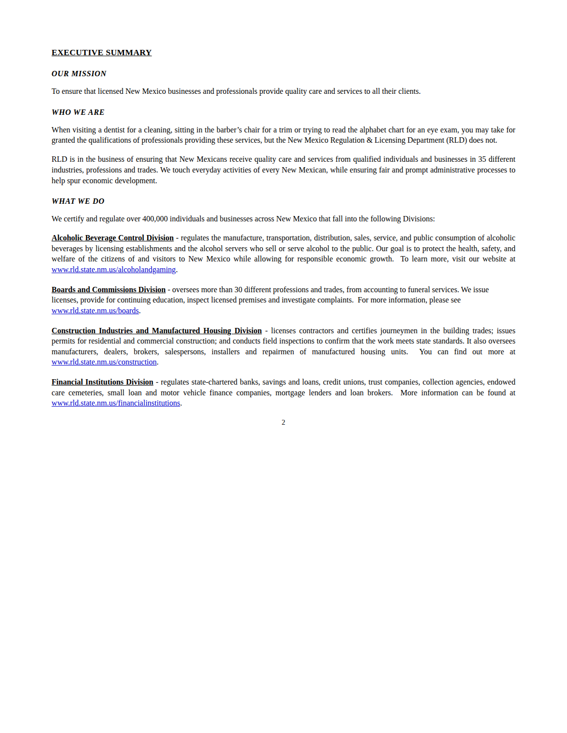EXECUTIVE SUMMARY
OUR MISSION
To ensure that licensed New Mexico businesses and professionals provide quality care and services to all their clients.
WHO WE ARE
When visiting a dentist for a cleaning, sitting in the barber’s chair for a trim or trying to read the alphabet chart for an eye exam, you may take for granted the qualifications of professionals providing these services, but the New Mexico Regulation & Licensing Department (RLD) does not.
RLD is in the business of ensuring that New Mexicans receive quality care and services from qualified individuals and businesses in 35 different industries, professions and trades. We touch everyday activities of every New Mexican, while ensuring fair and prompt administrative processes to help spur economic development.
WHAT WE DO
We certify and regulate over 400,000 individuals and businesses across New Mexico that fall into the following Divisions:
Alcoholic Beverage Control Division - regulates the manufacture, transportation, distribution, sales, service, and public consumption of alcoholic beverages by licensing establishments and the alcohol servers who sell or serve alcohol to the public. Our goal is to protect the health, safety, and welfare of the citizens of and visitors to New Mexico while allowing for responsible economic growth. To learn more, visit our website at www.rld.state.nm.us/alcoholandgaming.
Boards and Commissions Division - oversees more than 30 different professions and trades, from accounting to funeral services. We issue licenses, provide for continuing education, inspect licensed premises and investigate complaints. For more information, please see www.rld.state.nm.us/boards.
Construction Industries and Manufactured Housing Division - licenses contractors and certifies journeymen in the building trades; issues permits for residential and commercial construction; and conducts field inspections to confirm that the work meets state standards. It also oversees manufacturers, dealers, brokers, salespersons, installers and repairmen of manufactured housing units. You can find out more at www.rld.state.nm.us/construction.
Financial Institutions Division - regulates state-chartered banks, savings and loans, credit unions, trust companies, collection agencies, endowed care cemeteries, small loan and motor vehicle finance companies, mortgage lenders and loan brokers. More information can be found at www.rld.state.nm.us/financialinstitutions.
2